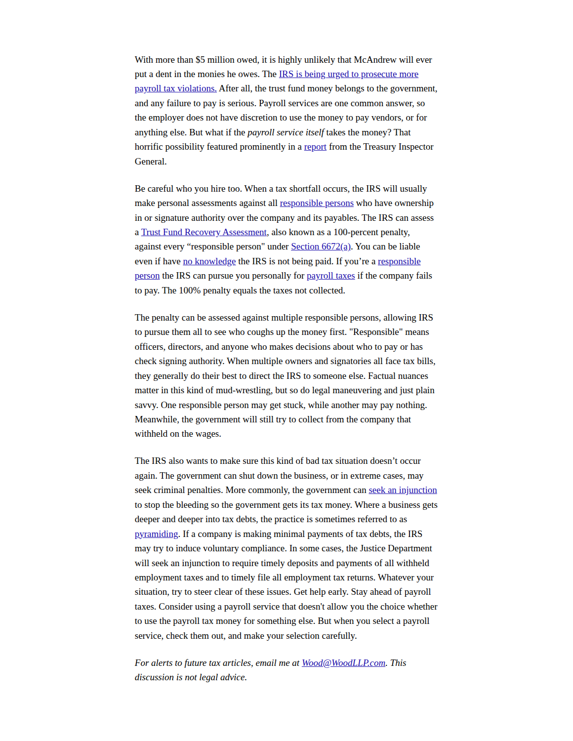With more than $5 million owed, it is highly unlikely that McAndrew will ever put a dent in the monies he owes. The IRS is being urged to prosecute more payroll tax violations. After all, the trust fund money belongs to the government, and any failure to pay is serious. Payroll services are one common answer, so the employer does not have discretion to use the money to pay vendors, or for anything else. But what if the payroll service itself takes the money? That horrific possibility featured prominently in a report from the Treasury Inspector General.
Be careful who you hire too. When a tax shortfall occurs, the IRS will usually make personal assessments against all responsible persons who have ownership in or signature authority over the company and its payables. The IRS can assess a Trust Fund Recovery Assessment, also known as a 100-percent penalty, against every “responsible person" under Section 6672(a). You can be liable even if have no knowledge the IRS is not being paid. If you’re a responsible person the IRS can pursue you personally for payroll taxes if the company fails to pay. The 100% penalty equals the taxes not collected.
The penalty can be assessed against multiple responsible persons, allowing IRS to pursue them all to see who coughs up the money first. "Responsible" means officers, directors, and anyone who makes decisions about who to pay or has check signing authority. When multiple owners and signatories all face tax bills, they generally do their best to direct the IRS to someone else. Factual nuances matter in this kind of mud-wrestling, but so do legal maneuvering and just plain savvy. One responsible person may get stuck, while another may pay nothing. Meanwhile, the government will still try to collect from the company that withheld on the wages.
The IRS also wants to make sure this kind of bad tax situation doesn’t occur again. The government can shut down the business, or in extreme cases, may seek criminal penalties. More commonly, the government can seek an injunction to stop the bleeding so the government gets its tax money. Where a business gets deeper and deeper into tax debts, the practice is sometimes referred to as pyramiding. If a company is making minimal payments of tax debts, the IRS may try to induce voluntary compliance. In some cases, the Justice Department will seek an injunction to require timely deposits and payments of all withheld employment taxes and to timely file all employment tax returns. Whatever your situation, try to steer clear of these issues. Get help early. Stay ahead of payroll taxes. Consider using a payroll service that doesn't allow you the choice whether to use the payroll tax money for something else. But when you select a payroll service, check them out, and make your selection carefully.
For alerts to future tax articles, email me at Wood@WoodLLP.com. This discussion is not legal advice.